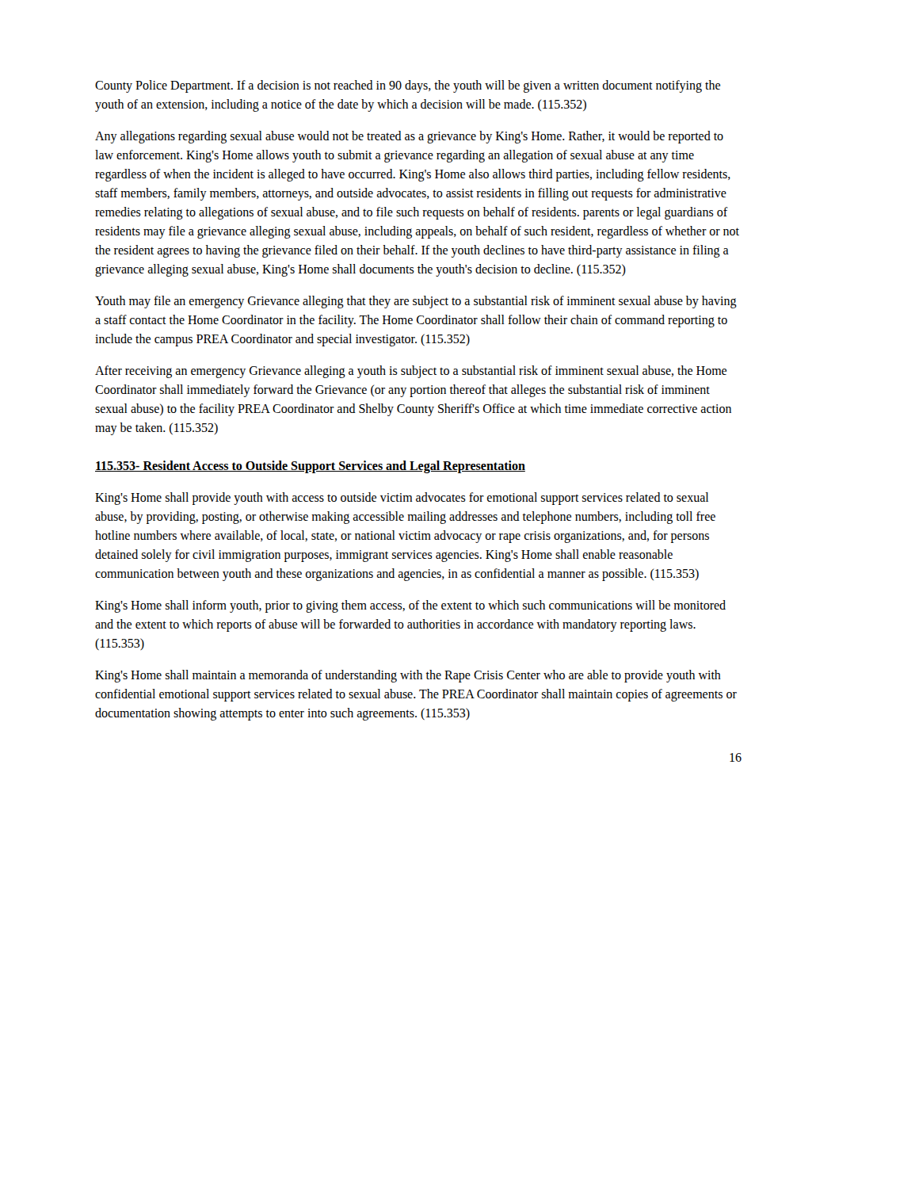County Police Department. If a decision is not reached in 90 days, the youth will be given a written document notifying the youth of an extension, including a notice of the date by which a decision will be made. (115.352)
Any allegations regarding sexual abuse would not be treated as a grievance by King's Home. Rather, it would be reported to law enforcement. King's Home allows youth to submit a grievance regarding an allegation of sexual abuse at any time regardless of when the incident is alleged to have occurred. King's Home also allows third parties, including fellow residents, staff members, family members, attorneys, and outside advocates, to assist residents in filling out requests for administrative remedies relating to allegations of sexual abuse, and to file such requests on behalf of residents. parents or legal guardians of residents may file a grievance alleging sexual abuse, including appeals, on behalf of such resident, regardless of whether or not the resident agrees to having the grievance filed on their behalf. If the youth declines to have third-party assistance in filing a grievance alleging sexual abuse, King's Home shall documents the youth's decision to decline. (115.352)
Youth may file an emergency Grievance alleging that they are subject to a substantial risk of imminent sexual abuse by having a staff contact the Home Coordinator in the facility. The Home Coordinator shall follow their chain of command reporting to include the campus PREA Coordinator and special investigator. (115.352)
After receiving an emergency Grievance alleging a youth is subject to a substantial risk of imminent sexual abuse, the Home Coordinator shall immediately forward the Grievance (or any portion thereof that alleges the substantial risk of imminent sexual abuse) to the facility PREA Coordinator and Shelby County Sheriff's Office at which time immediate corrective action may be taken. (115.352)
115.353- Resident Access to Outside Support Services and Legal Representation
King's Home shall provide youth with access to outside victim advocates for emotional support services related to sexual abuse, by providing, posting, or otherwise making accessible mailing addresses and telephone numbers, including toll free hotline numbers where available, of local, state, or national victim advocacy or rape crisis organizations, and, for persons detained solely for civil immigration purposes, immigrant services agencies. King's Home shall enable reasonable communication between youth and these organizations and agencies, in as confidential a manner as possible. (115.353)
King's Home shall inform youth, prior to giving them access, of the extent to which such communications will be monitored and the extent to which reports of abuse will be forwarded to authorities in accordance with mandatory reporting laws. (115.353)
King's Home shall maintain a memoranda of understanding with the Rape Crisis Center who are able to provide youth with confidential emotional support services related to sexual abuse. The PREA Coordinator shall maintain copies of agreements or documentation showing attempts to enter into such agreements. (115.353)
16